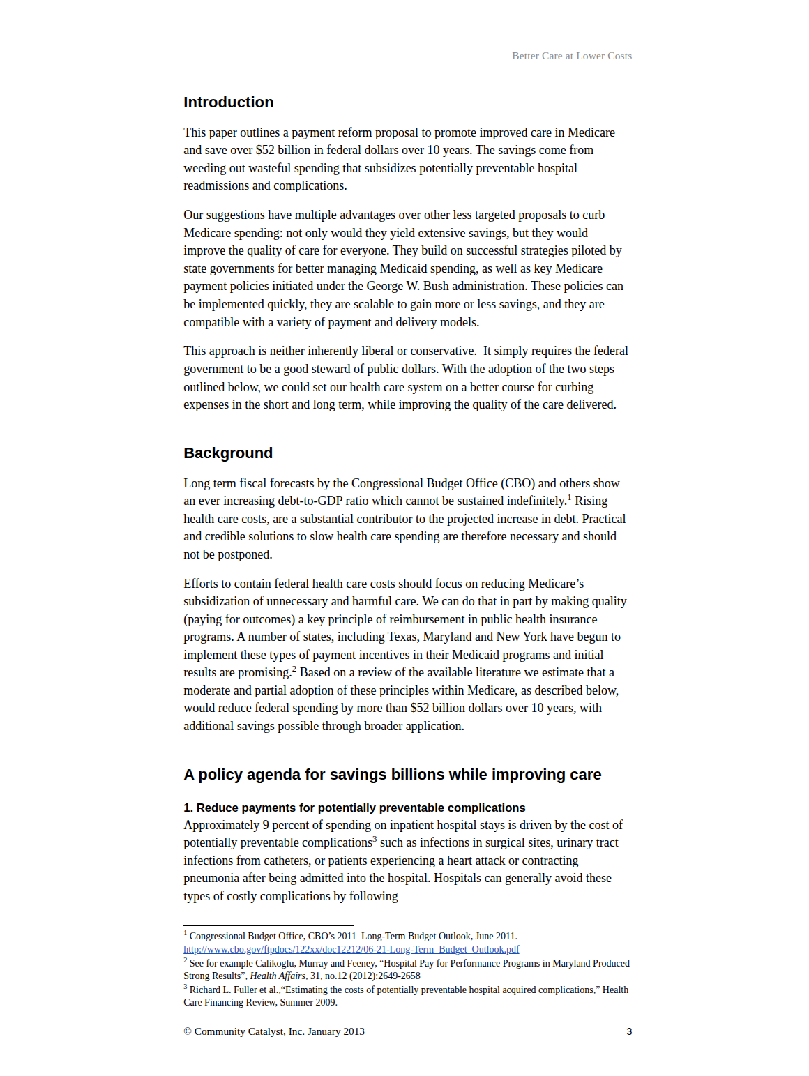Better Care at Lower Costs
Introduction
This paper outlines a payment reform proposal to promote improved care in Medicare and save over $52 billion in federal dollars over 10 years. The savings come from weeding out wasteful spending that subsidizes potentially preventable hospital readmissions and complications.
Our suggestions have multiple advantages over other less targeted proposals to curb Medicare spending: not only would they yield extensive savings, but they would improve the quality of care for everyone. They build on successful strategies piloted by state governments for better managing Medicaid spending, as well as key Medicare payment policies initiated under the George W. Bush administration. These policies can be implemented quickly, they are scalable to gain more or less savings, and they are compatible with a variety of payment and delivery models.
This approach is neither inherently liberal or conservative. It simply requires the federal government to be a good steward of public dollars. With the adoption of the two steps outlined below, we could set our health care system on a better course for curbing expenses in the short and long term, while improving the quality of the care delivered.
Background
Long term fiscal forecasts by the Congressional Budget Office (CBO) and others show an ever increasing debt-to-GDP ratio which cannot be sustained indefinitely.1 Rising health care costs, are a substantial contributor to the projected increase in debt. Practical and credible solutions to slow health care spending are therefore necessary and should not be postponed.
Efforts to contain federal health care costs should focus on reducing Medicare’s subsidization of unnecessary and harmful care. We can do that in part by making quality (paying for outcomes) a key principle of reimbursement in public health insurance programs. A number of states, including Texas, Maryland and New York have begun to implement these types of payment incentives in their Medicaid programs and initial results are promising.2 Based on a review of the available literature we estimate that a moderate and partial adoption of these principles within Medicare, as described below, would reduce federal spending by more than $52 billion dollars over 10 years, with additional savings possible through broader application.
A policy agenda for savings billions while improving care
1. Reduce payments for potentially preventable complications
Approximately 9 percent of spending on inpatient hospital stays is driven by the cost of potentially preventable complications3 such as infections in surgical sites, urinary tract infections from catheters, or patients experiencing a heart attack or contracting pneumonia after being admitted into the hospital. Hospitals can generally avoid these types of costly complications by following
1 Congressional Budget Office, CBO’s 2011 Long-Term Budget Outlook, June 2011.
http://www.cbo.gov/ftpdocs/122xx/doc12212/06-21-Long-Term_Budget_Outlook.pdf
2 See for example Calikoglu, Murray and Feeney, “Hospital Pay for Performance Programs in Maryland Produced Strong Results”, Health Affairs, 31, no.12 (2012):2649-2658
3 Richard L. Fuller et al.,“Estimating the costs of potentially preventable hospital acquired complications,” Health Care Financing Review, Summer 2009.
© Community Catalyst, Inc. January 2013
3